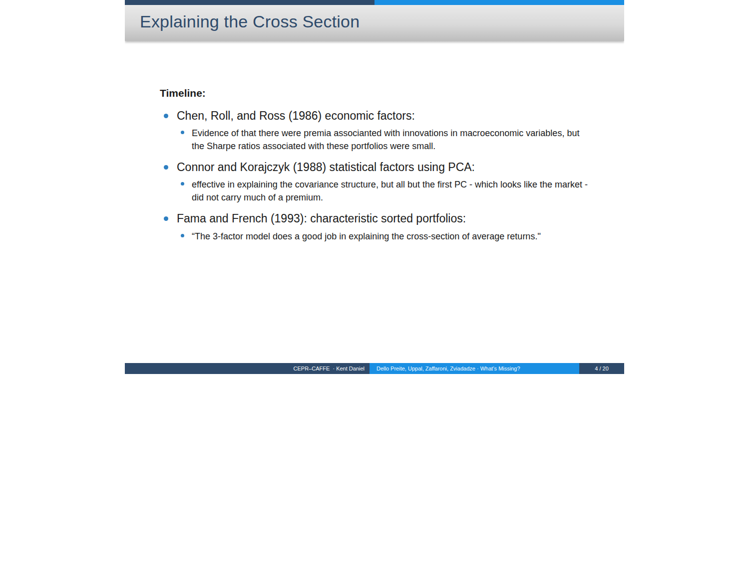Explaining the Cross Section
Timeline:
Chen, Roll, and Ross (1986) economic factors:
Evidence of that there were premia associanted with innovations in macroeconomic variables, but the Sharpe ratios associated with these portfolios were small.
Connor and Korajczyk (1988) statistical factors using PCA:
effective in explaining the covariance structure, but all but the first PC - which looks like the market - did not carry much of a premium.
Fama and French (1993): characteristic sorted portfolios:
“The 3-factor model does a good job in explaining the cross-section of average returns."
CEPR–CAFFE · Kent Daniel
Dello Preite, Uppal, Zaffaroni, Zviadadze · What’s Missing?
4 / 20